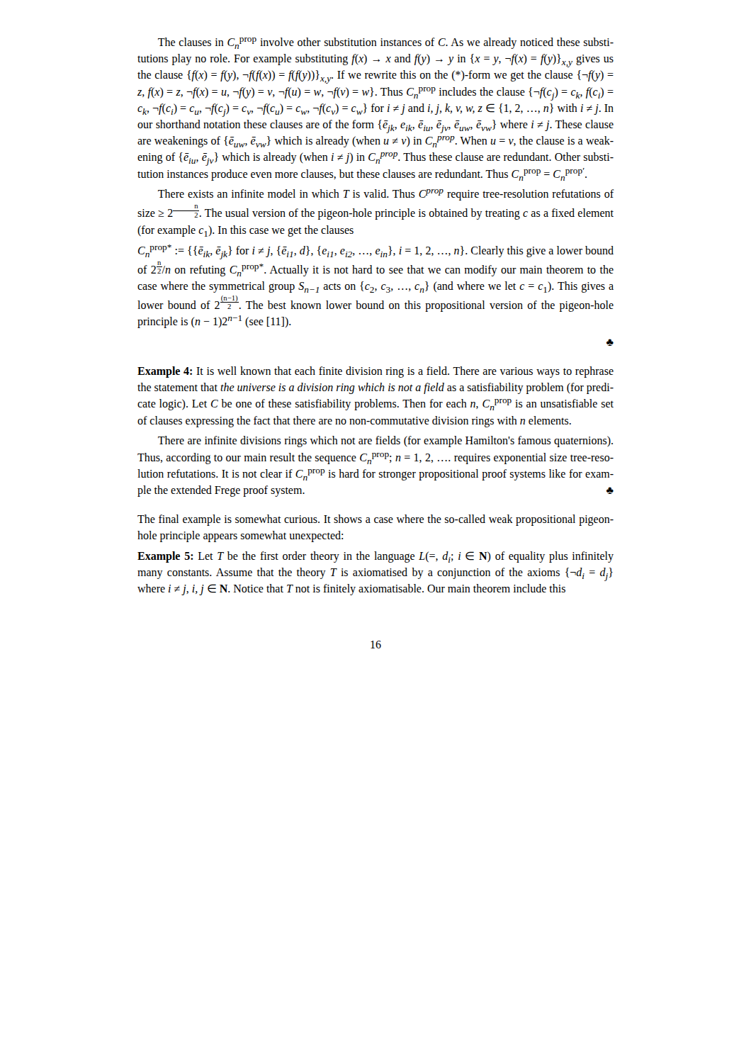The clauses in Cnprop involve other substitution instances of C. As we already noticed these substitutions play no role. For example substituting f(x) → x and f(y) → y in {x = y, ¬f(x) = f(y)}x,y gives us the clause {f(x) = f(y), ¬f(f(x)) = f(f(y))}x,y. If we rewrite this on the (*)-form we get the clause {¬f(y) = z, f(x) = z, ¬f(x) = u, ¬f(y) = v, ¬f(u) = w, ¬f(v) = w}. Thus Cnprop includes the clause {¬f(cj) = ck, f(ci) = ck, ¬f(ci) = cu, ¬f(cj) = cv, ¬f(cu) = cw, ¬f(cv) = cw} for i ≠ j and i, j, k, v, w, z ∈ {1, 2, …, n} with i ≠ j. In our shorthand notation these clauses are of the form {ējk, eik, ēiu, ējv, ēuw, ēvw} where i ≠ j. These clause are weakenings of {ēuw, ēvw} which is already (when u ≠ v) in Cnprop. When u = v, the clause is a weakening of {ēiu, ējv} which is already (when i ≠ j) in Cnprop. Thus these clause are redundant. Other substitution instances produce even more clauses, but these clauses are redundant. Thus Cnprop = Cnprop′.
There exists an infinite model in which T is valid. Thus Cprop require tree-resolution refutations of size ≥ 2n 2. The usual version of the pigeon-hole principle is obtained by treating c as a fixed element (for example c1). In this case we get the clauses
Cnprop* := {{ēik, ējk} for i ≠ j, {ēi1, d}, {ei1, ei2, …, ein}, i = 1, 2, …, n}. Clearly this give a lower bound of 2n 2/n on refuting Cnprop*. Actually it is not hard to see that we can modify our main theorem to the case where the symmetrical group Sn−1 acts on {c2, c3, …, cn} (and where we let c = c1). This gives a lower bound of 2(n−1) 2. The best known lower bound on this propositional version of the pigeon-hole principle is (n − 1)2n−1 (see [11]).
♣
Example 4: It is well known that each finite division ring is a field. There are various ways to rephrase the statement that the universe is a division ring which is not a field as a satisfiability problem (for predicate logic). Let C be one of these satisfiability problems. Then for each n, Cnprop is an unsatisfiable set of clauses expressing the fact that there are no non-commutative division rings with n elements.
There are infinite divisions rings which not are fields (for example Hamilton's famous quaternions). Thus, according to our main result the sequence Cnprop; n = 1, 2, …. requires exponential size tree-resolution refutations. It is not clear if Cnprop is hard for stronger propositional proof systems like for example the extended Frege proof system.♣
The final example is somewhat curious. It shows a case where the so-called weak propositional pigeonhole principle appears somewhat unexpected:
Example 5: Let T be the first order theory in the language L(=, di; i ∈ N) of equality plus infinitely many constants. Assume that the theory T is axiomatised by a conjunction of the axioms {¬di = dj} where i ≠ j, i, j ∈ N. Notice that T not is finitely axiomatisable. Our main theorem include this
16